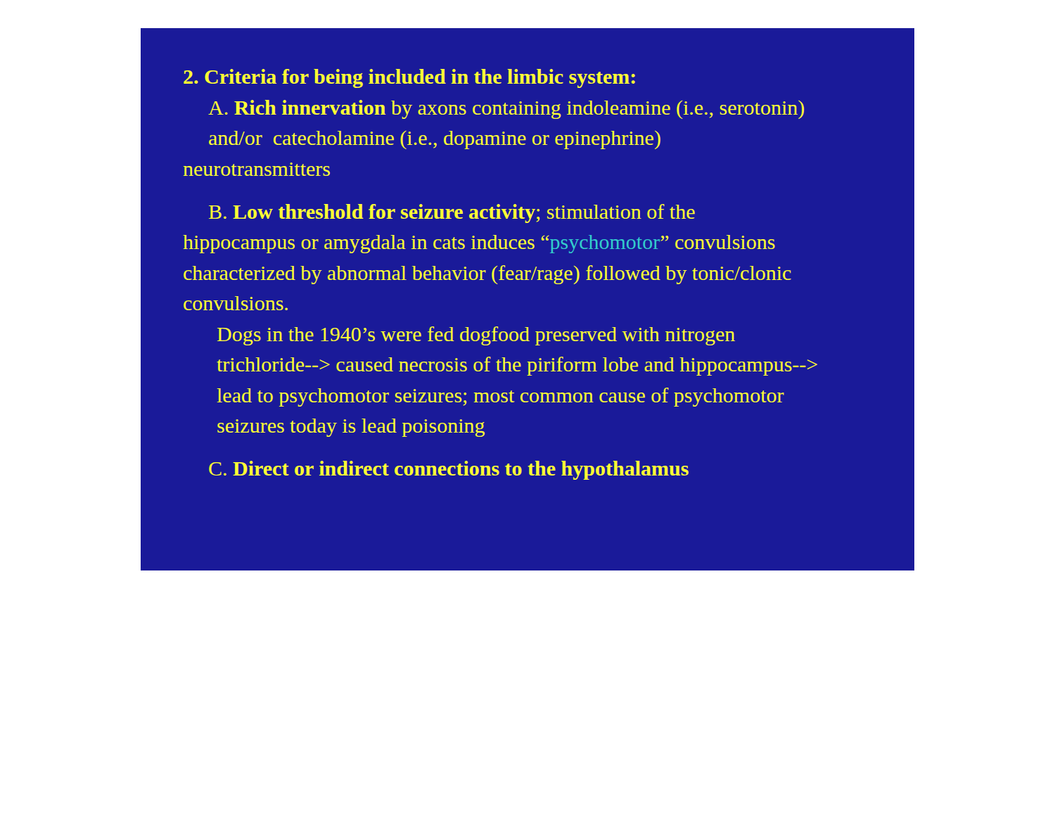2. Criteria for being included in the limbic system:
A. Rich innervation by axons containing indoleamine (i.e., serotonin)
and/or catecholamine (i.e., dopamine or epinephrine)
neurotransmitters
B. Low threshold for seizure activity; stimulation of the
hippocampus or amygdala in cats induces “psychomotor” convulsions
characterized by abnormal behavior (fear/rage) followed by tonic/clonic
convulsions.
Dogs in the 1940’s were fed dogfood preserved with nitrogen
trichloride--> caused necrosis of the piriform lobe and hippocampus-->
lead to psychomotor seizures; most common cause of psychomotor
seizures today is lead poisoning
C. Direct or indirect connections to the hypothalamus